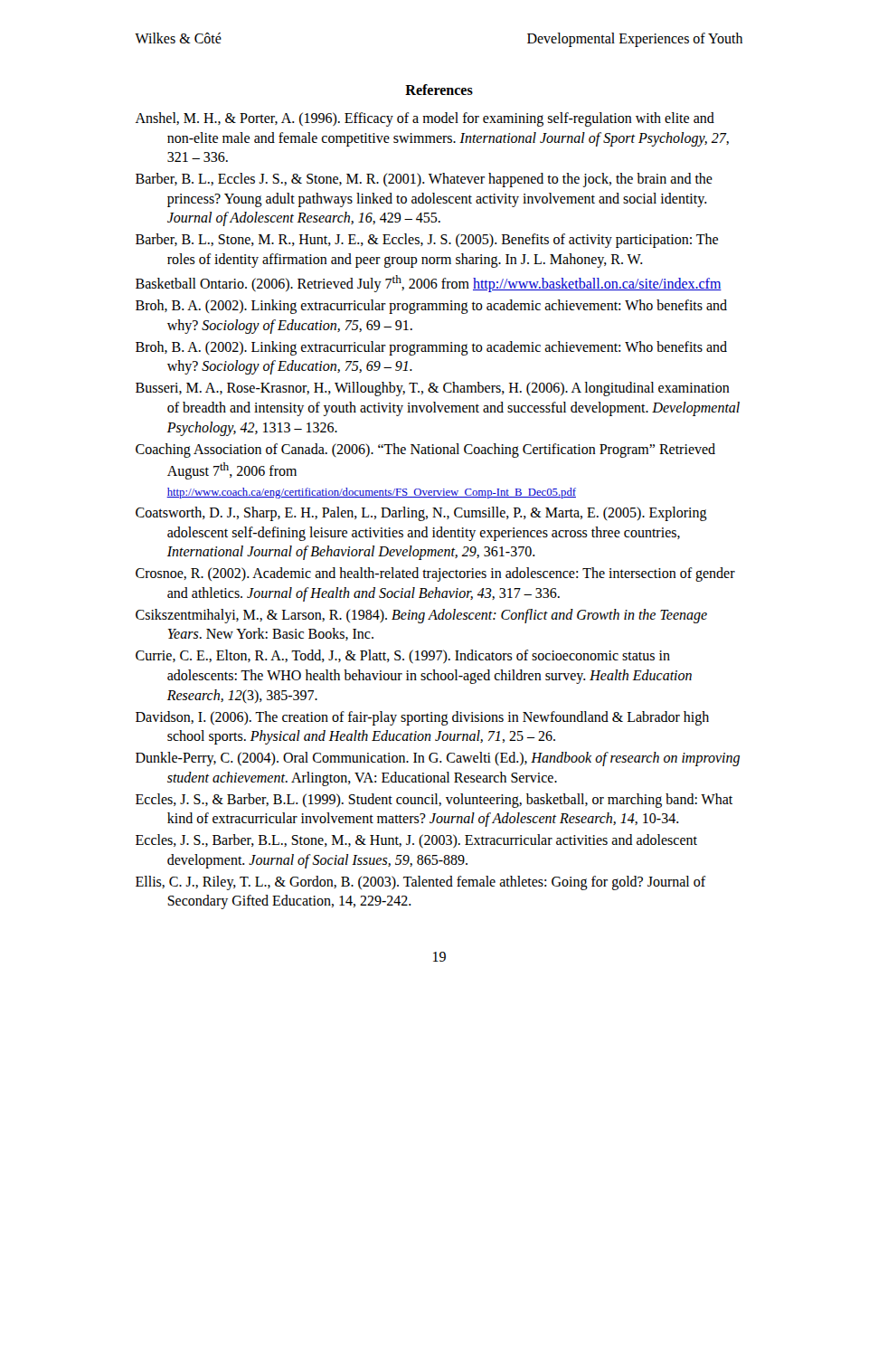Wilkes & Côté Developmental Experiences of Youth
References
Anshel, M. H., & Porter, A. (1996). Efficacy of a model for examining self-regulation with elite and non-elite male and female competitive swimmers. International Journal of Sport Psychology, 27, 321 – 336.
Barber, B. L., Eccles J. S., & Stone, M. R. (2001). Whatever happened to the jock, the brain and the princess? Young adult pathways linked to adolescent activity involvement and social identity. Journal of Adolescent Research, 16, 429 – 455.
Barber, B. L., Stone, M. R., Hunt, J. E., & Eccles, J. S. (2005). Benefits of activity participation: The roles of identity affirmation and peer group norm sharing. In J. L. Mahoney, R. W.
Basketball Ontario. (2006). Retrieved July 7th, 2006 from http://www.basketball.on.ca/site/index.cfm
Broh, B. A. (2002). Linking extracurricular programming to academic achievement: Who benefits and why? Sociology of Education, 75, 69 – 91.
Broh, B. A. (2002). Linking extracurricular programming to academic achievement: Who benefits and why? Sociology of Education, 75, 69 – 91.
Busseri, M. A., Rose-Krasnor, H., Willoughby, T., & Chambers, H. (2006). A longitudinal examination of breadth and intensity of youth activity involvement and successful development. Developmental Psychology, 42, 1313 – 1326.
Coaching Association of Canada. (2006). “The National Coaching Certification Program” Retrieved August 7th, 2006 from
http://www.coach.ca/eng/certification/documents/FS_Overview_Comp-Int_B_Dec05.pdf
Coatsworth, D. J., Sharp, E. H., Palen, L., Darling, N., Cumsille, P., & Marta, E. (2005). Exploring adolescent self-defining leisure activities and identity experiences across three countries, International Journal of Behavioral Development, 29, 361-370.
Crosnoe, R. (2002). Academic and health-related trajectories in adolescence: The intersection of gender and athletics. Journal of Health and Social Behavior, 43, 317 – 336.
Csikszentmihalyi, M., & Larson, R. (1984). Being Adolescent: Conflict and Growth in the Teenage Years. New York: Basic Books, Inc.
Currie, C. E., Elton, R. A., Todd, J., & Platt, S. (1997). Indicators of socioeconomic status in adolescents: The WHO health behaviour in school-aged children survey. Health Education Research, 12(3), 385-397.
Davidson, I. (2006). The creation of fair-play sporting divisions in Newfoundland & Labrador high school sports. Physical and Health Education Journal, 71, 25 – 26.
Dunkle-Perry, C. (2004). Oral Communication. In G. Cawelti (Ed.), Handbook of research on improving student achievement. Arlington, VA: Educational Research Service.
Eccles, J. S., & Barber, B.L. (1999). Student council, volunteering, basketball, or marching band: What kind of extracurricular involvement matters? Journal of Adolescent Research, 14, 10-34.
Eccles, J. S., Barber, B.L., Stone, M., & Hunt, J. (2003). Extracurricular activities and adolescent development. Journal of Social Issues, 59, 865-889.
Ellis, C. J., Riley, T. L., & Gordon, B. (2003). Talented female athletes: Going for gold? Journal of Secondary Gifted Education, 14, 229-242.
19